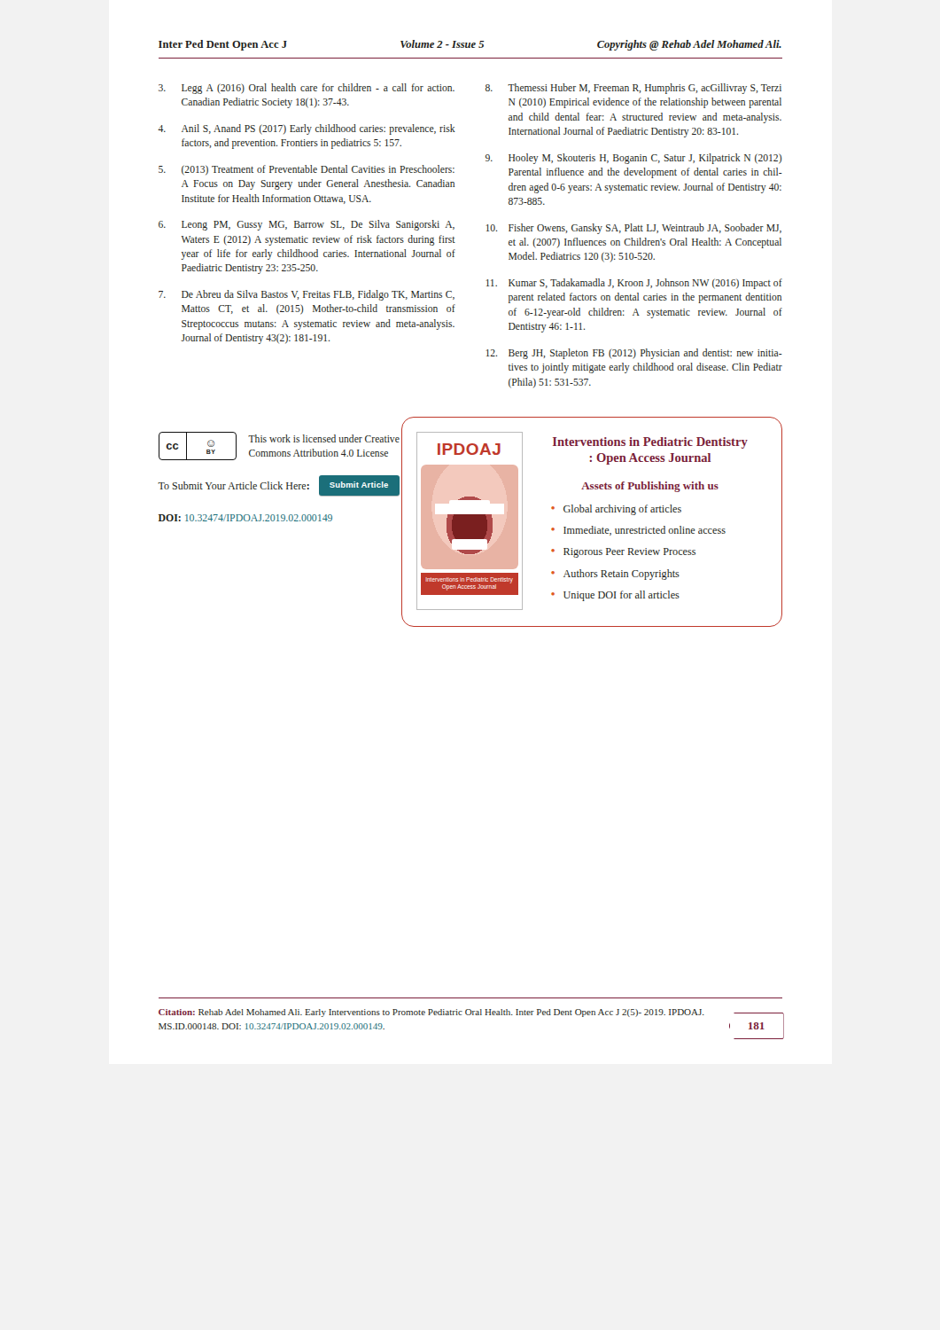Inter Ped Dent Open Acc J
Volume 2 - Issue 5
Copyrights @ Rehab Adel Mohamed Ali.
3. Legg A (2016) Oral health care for children - a call for action. Canadian Pediatric Society 18(1): 37-43.
4. Anil S, Anand PS (2017) Early childhood caries: prevalence, risk factors, and prevention. Frontiers in pediatrics 5: 157.
5.(2013) Treatment of Preventable Dental Cavities in Preschoolers: A Focus on Day Surgery under General Anesthesia. Canadian Institute for Health Information Ottawa, USA.
6. Leong PM, Gussy MG, Barrow SL, De Silva Sanigorski A, Waters E (2012) A systematic review of risk factors during first year of life for early childhood caries. International Journal of Paediatric Dentistry 23: 235-250.
7. De Abreu da Silva Bastos V, Freitas FLB, Fidalgo TK, Martins C, Mattos CT, et al. (2015) Mother-to-child transmission of Streptococcus mutans: A systematic review and meta-analysis. Journal of Dentistry 43(2): 181-191.
8. Themessi Huber M, Freeman R, Humphris G, acGillivray S, Terzi N (2010) Empirical evidence of the relationship between parental and child dental fear: A structured review and meta-analysis. International Journal of Paediatric Dentistry 20: 83-101.
9. Hooley M, Skouteris H, Boganin C, Satur J, Kilpatrick N (2012) Parental influence and the development of dental caries in children aged 0-6 years: A systematic review. Journal of Dentistry 40: 873-885.
10. Fisher Owens, Gansky SA, Platt LJ, Weintraub JA, Soobader MJ, et al. (2007) Influences on Children's Oral Health: A Conceptual Model. Pediatrics 120 (3): 510-520.
11. Kumar S, Tadakamadla J, Kroon J, Johnson NW (2016) Impact of parent related factors on dental caries in the permanent dentition of 6-12-year-old children: A systematic review. Journal of Dentistry 46: 1-11.
12. Berg JH, Stapleton FB (2012) Physician and dentist: new initiatives to jointly mitigate early childhood oral disease. Clin Pediatr (Phila) 51: 531-537.
cc
☺
BY
This work is licensed under Creative
Commons Attribution 4.0 License
To Submit Your Article Click Here: Submit Article
DOI: 10.32474/IPDOAJ.2019.02.000149
IPDOAJ
Interventions in Pediatric Dentistry
Open Access Journal
Interventions in Pediatric Dentistry
: Open Access Journal
Assets of Publishing with us
Global archiving of articles
Immediate, unrestricted online access
Rigorous Peer Review Process
Authors Retain Copyrights
Unique DOI for all articles
Citation: Rehab Adel Mohamed Ali. Early Interventions to Promote Pediatric Oral Health. Inter Ped Dent Open Acc J 2(5)- 2019. IPDOAJ.
MS.ID.000148. DOI: 10.32474/IPDOAJ.2019.02.000149.
181